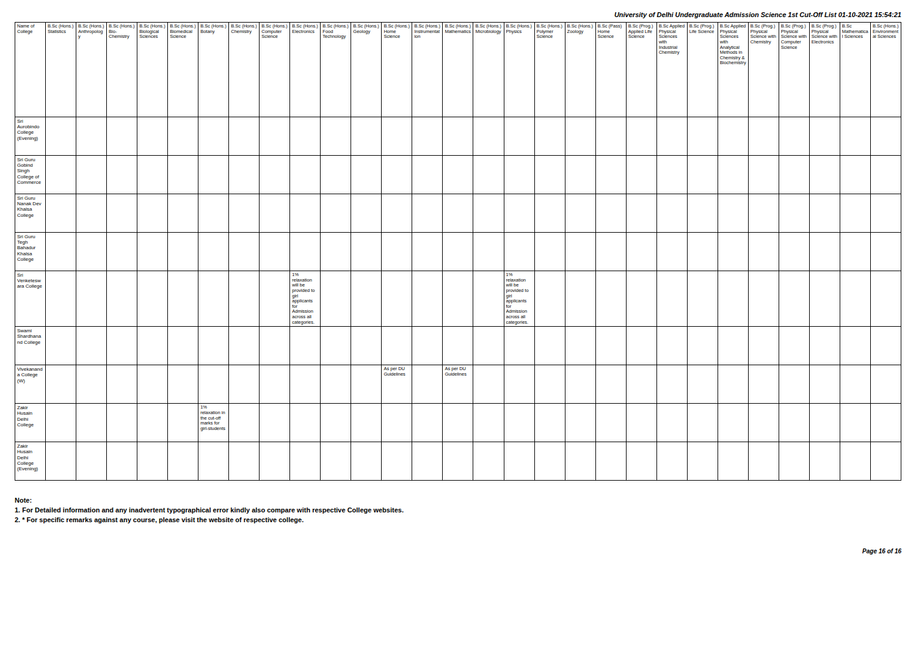University of Delhi Undergraduate Admission Science 1st Cut-Off List 01-10-2021 15:54:21
| Name of College | B.Sc (Hons.) Statistics | B.Sc (Hons.) Anthropology | B.Sc (Hons.) Bio-Chemistry | B.Sc (Hons.) Biological Sciences | B.Sc (Hons.) Biomedical Science | B.Sc (Hons.) Botany | B.Sc (Hons.) Chemistry | B.Sc (Hons.) Computer Science | B.Sc (Hons.) Electronics | B.Sc (Hons.) Food Technology | B.Sc (Hons.) Geology | B.Sc (Hons.) Home Science | B.Sc (Hons.) Instrumentation | B.Sc (Hons.) Mathematics | B.Sc (Hons.) Microbiology | B.Sc (Hons.) Physics | B.Sc (Hons.) Polymer Science | B.Sc (Hons.) Zoology | B.Sc (Pass) Home Science | B.Sc (Prog.) Applied Life Science | B.Sc Applied Physical Sciences with Industrial Chemistry | B.Sc (Prog.) Life Science | B.Sc Applied Physical Sciences with Analytical Methods in Chemistry & Biochemistry | B.Sc (Prog.) Physical Science with Chemistry | B.Sc (Prog.) Physical Science with Computer Science | B.Sc (Prog.) Physical Science with Electronics | B.Sc Mathematical Sciences | B.Sc (Hons.) Environmental Sciences |
| --- | --- | --- | --- | --- | --- | --- | --- | --- | --- | --- | --- | --- | --- | --- | --- | --- | --- | --- | --- | --- | --- | --- | --- | --- | --- | --- | --- | --- |
| Sri Aurobindo College (Evening) | | | | | | | | | | | | | | | | | | | | | | | | | | | | |
| Sri Guru Gobind Singh College of Commerce | | | | | | | | | | | | | | | | | | | | | | | | | | | | |
| Sri Guru Nanak Dev Khalsa College | | | | | | | | | | | | | | | | | | | | | | | | | | | | |
| Sri Guru Tegh Bahadur Khalsa College | | | | | | | | | | | | | | | | | | | | | | | | | | | | |
| Sri Venketeswara College | | | | | | | | | 1% relaxation will be provided to girl applicants for Admission across all categories. | | | | | | | 1% relaxation will be provided to girl applicants for Admission across all categories. | | | | | | | | | | | | |
| Swami Shardhanand College | | | | | | | | | | | | | | | | | | | | | | | | | | | | |
| Vivekananda College (W) | | | | | | | | | | | | As per DU Guidelines | | As per DU Guidelines | | | | | | | | | | | | | | |
| Zakir Husain Delhi College | | | | | | 1% relaxation in the cut-off marks for girl-students | | | | | | | | | | | | | | | | | | | | | | |
| Zakir Husain Delhi College (Evening) | | | | | | | | | | | | | | | | | | | | | | | | | | | | |
Note:
1. For Detailed information and any inadvertent typographical error kindly also compare with respective College websites.
2. * For specific remarks against any course, please visit the website of respective college.
Page 16 of 16